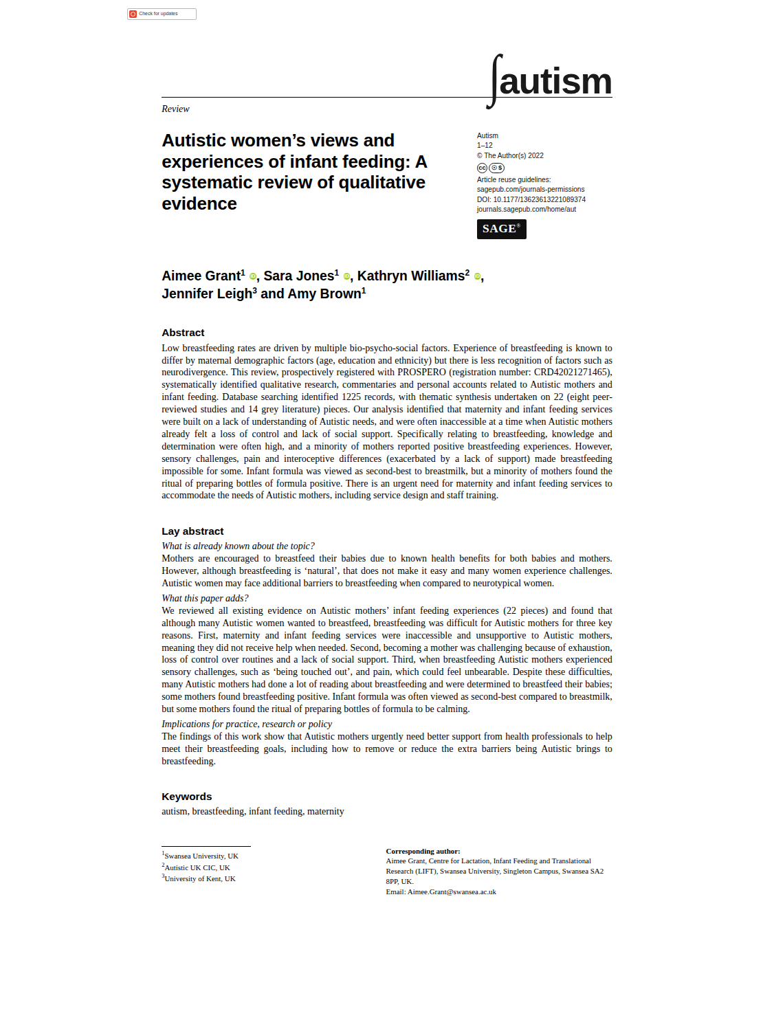Check for updates
∫autism
Review
Autistic women’s views and experiences of infant feeding: A systematic review of qualitative evidence
Autism
1–12
© The Author(s) 2022
cc ☉$
Article reuse guidelines:
sagepub.com/journals-permissions
DOI: 10.1177/13623613221089374
journals.sagepub.com/home/aut
SAGE®
Aimee Grant1 , Sara Jones1 , Kathryn Williams2 ,
Jennifer Leigh3 and Amy Brown1
Abstract
Low breastfeeding rates are driven by multiple bio-psycho-social factors. Experience of breastfeeding is known to differ by maternal demographic factors (age, education and ethnicity) but there is less recognition of factors such as neurodivergence. This review, prospectively registered with PROSPERO (registration number: CRD42021271465), systematically identified qualitative research, commentaries and personal accounts related to Autistic mothers and infant feeding. Database searching identified 1225 records, with thematic synthesis undertaken on 22 (eight peer-reviewed studies and 14 grey literature) pieces. Our analysis identified that maternity and infant feeding services were built on a lack of understanding of Autistic needs, and were often inaccessible at a time when Autistic mothers already felt a loss of control and lack of social support. Specifically relating to breastfeeding, knowledge and determination were often high, and a minority of mothers reported positive breastfeeding experiences. However, sensory challenges, pain and interoceptive differences (exacerbated by a lack of support) made breastfeeding impossible for some. Infant formula was viewed as second-best to breastmilk, but a minority of mothers found the ritual of preparing bottles of formula positive. There is an urgent need for maternity and infant feeding services to accommodate the needs of Autistic mothers, including service design and staff training.
Lay abstract
What is already known about the topic?
Mothers are encouraged to breastfeed their babies due to known health benefits for both babies and mothers. However, although breastfeeding is ‘natural’, that does not make it easy and many women experience challenges. Autistic women may face additional barriers to breastfeeding when compared to neurotypical women.
What this paper adds?
We reviewed all existing evidence on Autistic mothers’ infant feeding experiences (22 pieces) and found that although many Autistic women wanted to breastfeed, breastfeeding was difficult for Autistic mothers for three key reasons. First, maternity and infant feeding services were inaccessible and unsupportive to Autistic mothers, meaning they did not receive help when needed. Second, becoming a mother was challenging because of exhaustion, loss of control over routines and a lack of social support. Third, when breastfeeding Autistic mothers experienced sensory challenges, such as ‘being touched out’, and pain, which could feel unbearable. Despite these difficulties, many Autistic mothers had done a lot of reading about breastfeeding and were determined to breastfeed their babies; some mothers found breastfeeding positive. Infant formula was often viewed as second-best compared to breastmilk, but some mothers found the ritual of preparing bottles of formula to be calming.
Implications for practice, research or policy
The findings of this work show that Autistic mothers urgently need better support from health professionals to help meet their breastfeeding goals, including how to remove or reduce the extra barriers being Autistic brings to breastfeeding.
Keywords
autism, breastfeeding, infant feeding, maternity
1Swansea University, UK
2Autistic UK CIC, UK
3University of Kent, UK
Corresponding author:
Aimee Grant, Centre for Lactation, Infant Feeding and Translational Research (LIFT), Swansea University, Singleton Campus, Swansea SA2 8PP, UK.
Email: Aimee.Grant@swansea.ac.uk